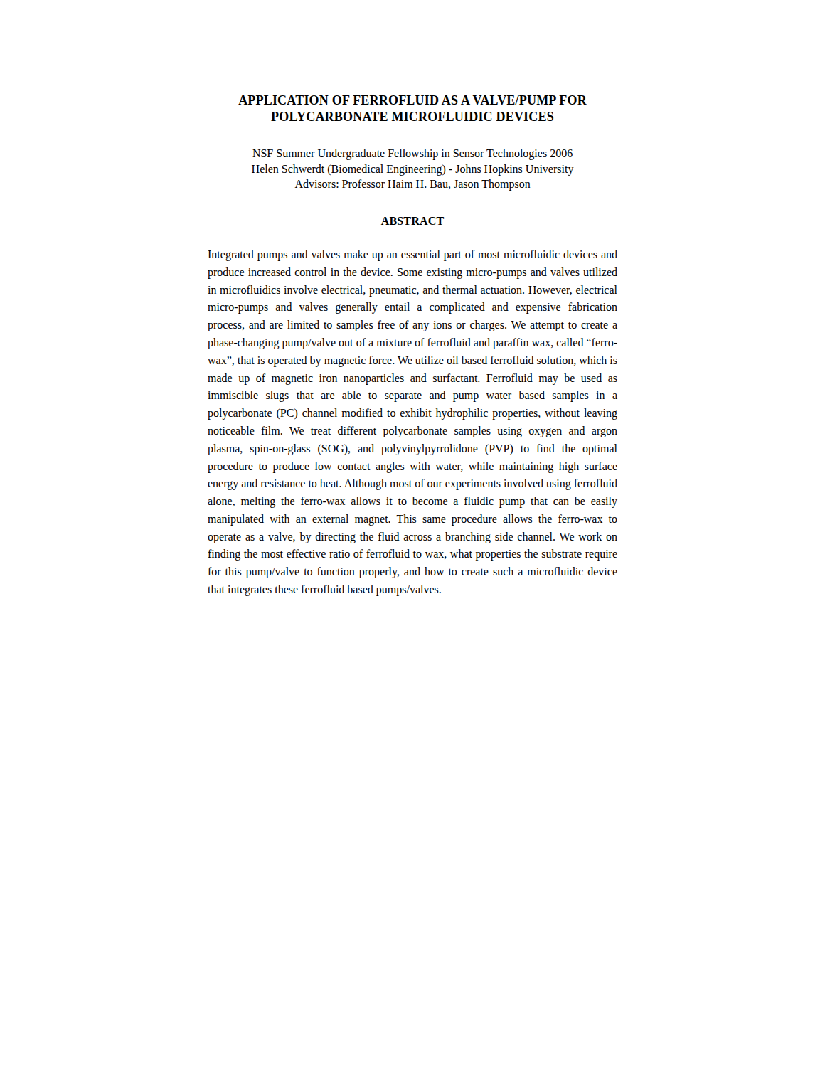Application of Ferrofluid as a Valve/Pump for Polycarbonate Microfluidic Devices
NSF Summer Undergraduate Fellowship in Sensor Technologies 2006
Helen Schwerdt (Biomedical Engineering) - Johns Hopkins University
Advisors: Professor Haim H. Bau, Jason Thompson
Abstract
Integrated pumps and valves make up an essential part of most microfluidic devices and produce increased control in the device. Some existing micro-pumps and valves utilized in microfluidics involve electrical, pneumatic, and thermal actuation. However, electrical micro-pumps and valves generally entail a complicated and expensive fabrication process, and are limited to samples free of any ions or charges. We attempt to create a phase-changing pump/valve out of a mixture of ferrofluid and paraffin wax, called “ferro-wax”, that is operated by magnetic force. We utilize oil based ferrofluid solution, which is made up of magnetic iron nanoparticles and surfactant. Ferrofluid may be used as immiscible slugs that are able to separate and pump water based samples in a polycarbonate (PC) channel modified to exhibit hydrophilic properties, without leaving noticeable film. We treat different polycarbonate samples using oxygen and argon plasma, spin-on-glass (SOG), and polyvinylpyrrolidone (PVP) to find the optimal procedure to produce low contact angles with water, while maintaining high surface energy and resistance to heat. Although most of our experiments involved using ferrofluid alone, melting the ferro-wax allows it to become a fluidic pump that can be easily manipulated with an external magnet. This same procedure allows the ferro-wax to operate as a valve, by directing the fluid across a branching side channel. We work on finding the most effective ratio of ferrofluid to wax, what properties the substrate require for this pump/valve to function properly, and how to create such a microfluidic device that integrates these ferrofluid based pumps/valves.